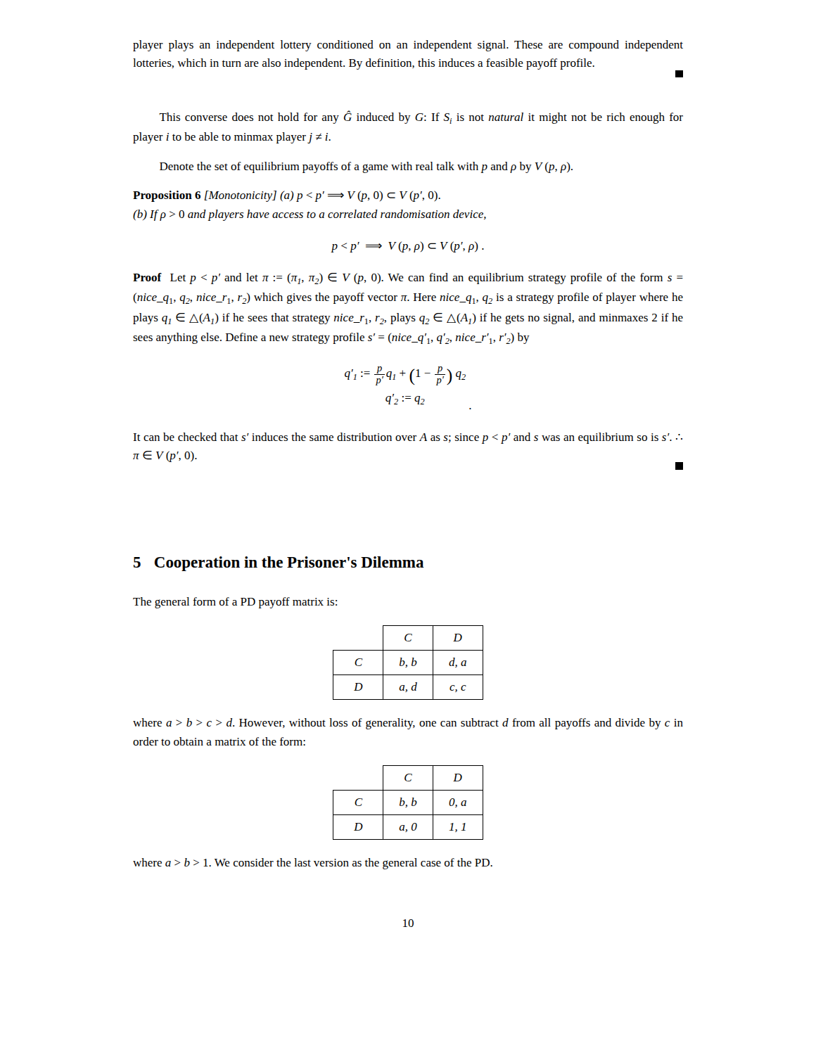player plays an independent lottery conditioned on an independent signal. These are compound independent lotteries, which in turn are also independent. By definition, this induces a feasible payoff profile.
This converse does not hold for any Ĝ induced by G: If Si is not natural it might not be rich enough for player i to be able to minmax player j ≠ i.
Denote the set of equilibrium payoffs of a game with real talk with p and ρ by V (p, ρ).
Proposition 6 [Monotonicity] (a) p < p′ ⟹ V (p, 0) ⊂ V (p′, 0).
(b) If ρ > 0 and players have access to a correlated randomisation device,
p < p′ ⟹ V (p, ρ) ⊂ V (p′, ρ) .
Proof Let p < p′ and let π := (π1, π2) ∈ V (p, 0). We can find an equilibrium strategy profile of the form s = (nice_q1, q2, nice_r1, r2) which gives the payoff vector π. Here nice_q1, q2 is a strategy profile of player where he plays q1 ∈ △(A1) if he sees that strategy nice_r1, r2, plays q2 ∈ △(A1) if he gets no signal, and minmaxes 2 if he sees anything else. Define a new strategy profile s′ = (nice_q′1, q′2, nice_r′1, r′2) by
q′1 := pp′q1 + (1 − pp′) q2
q′2 := q2
.
It can be checked that s′ induces the same distribution over A as s; since p < p′ and s was an equilibrium so is s′. ∴ π ∈ V (p′, 0).
5 Cooperation in the Prisoner's Dilemma
The general form of a PD payoff matrix is:
| | C | D |
| --- | --- | --- |
| C | b , b | d , a |
| D | a , d | c , c |
where a > b > c > d. However, without loss of generality, one can subtract d from all payoffs and divide by c in order to obtain a matrix of the form:
| | C | D |
| --- | --- | --- |
| C | b , b | 0, a |
| D | a , 0 | 1, 1 |
where a > b > 1. We consider the last version as the general case of the PD.
10